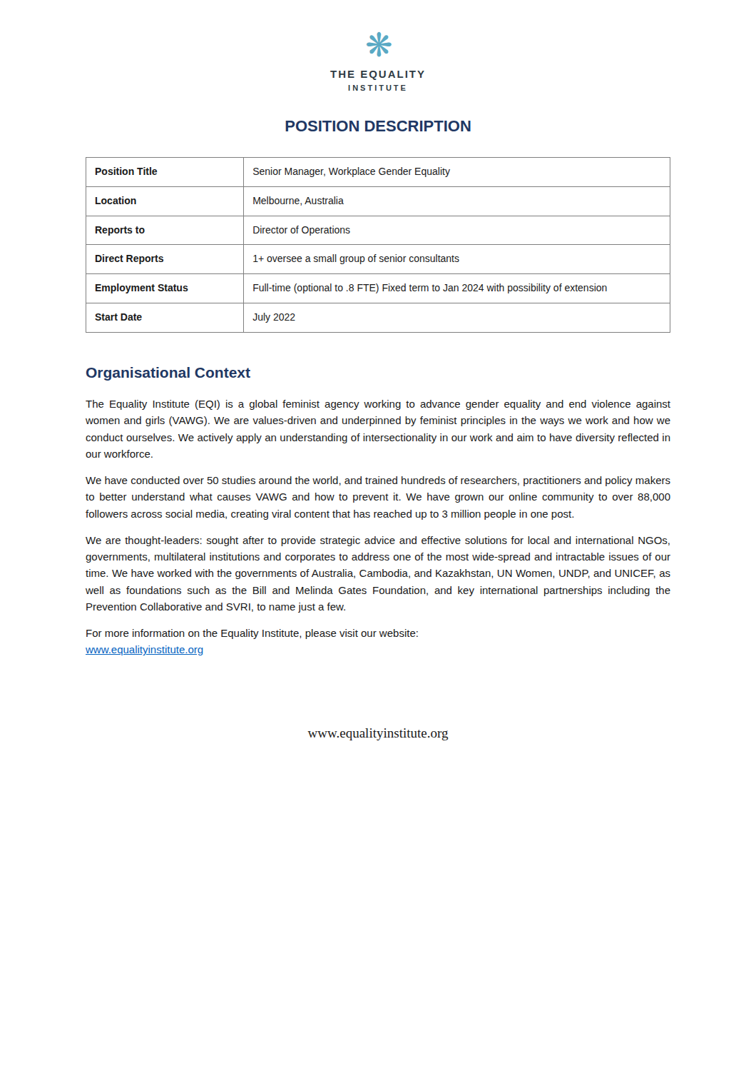❋
THE EQUALITY
INSTITUTE
POSITION DESCRIPTION
| Position Title | Senior Manager, Workplace Gender Equality |
| Location | Melbourne, Australia |
| Reports to | Director of Operations |
| Direct Reports | 1+ oversee a small group of senior consultants |
| Employment Status | Full-time (optional to .8 FTE) Fixed term to Jan 2024 with possibility of extension |
| Start Date | July 2022 |
Organisational Context
The Equality Institute (EQI) is a global feminist agency working to advance gender equality and end violence against women and girls (VAWG). We are values-driven and underpinned by feminist principles in the ways we work and how we conduct ourselves. We actively apply an understanding of intersectionality in our work and aim to have diversity reflected in our workforce.
We have conducted over 50 studies around the world, and trained hundreds of researchers, practitioners and policy makers to better understand what causes VAWG and how to prevent it. We have grown our online community to over 88,000 followers across social media, creating viral content that has reached up to 3 million people in one post.
We are thought-leaders: sought after to provide strategic advice and effective solutions for local and international NGOs, governments, multilateral institutions and corporates to address one of the most wide-spread and intractable issues of our time. We have worked with the governments of Australia, Cambodia, and Kazakhstan, UN Women, UNDP, and UNICEF, as well as foundations such as the Bill and Melinda Gates Foundation, and key international partnerships including the Prevention Collaborative and SVRI, to name just a few.
For more information on the Equality Institute, please visit our website:
www.equalityinstitute.org
www.equalityinstitute.org